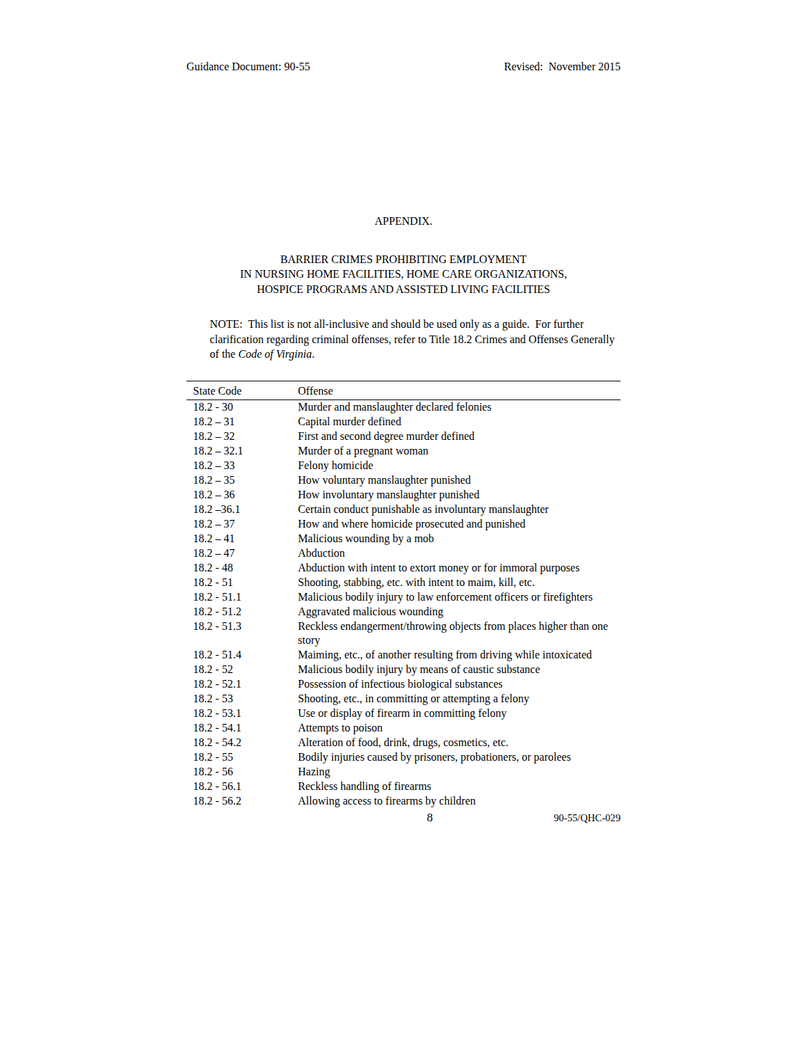Guidance Document: 90-55
Revised: November 2015
APPENDIX.
BARRIER CRIMES PROHIBITING EMPLOYMENT
IN NURSING HOME FACILITIES, HOME CARE ORGANIZATIONS,
HOSPICE PROGRAMS AND ASSISTED LIVING FACILITIES
NOTE: This list is not all-inclusive and should be used only as a guide. For further clarification regarding criminal offenses, refer to Title 18.2 Crimes and Offenses Generally of the Code of Virginia.
| State Code | Offense |
| --- | --- |
| 18.2 - 30 | Murder and manslaughter declared felonies |
| 18.2 – 31 | Capital murder defined |
| 18.2 – 32 | First and second degree murder defined |
| 18.2 – 32.1 | Murder of a pregnant woman |
| 18.2 – 33 | Felony homicide |
| 18.2 – 35 | How voluntary manslaughter punished |
| 18.2 – 36 | How involuntary manslaughter punished |
| 18.2 –36.1 | Certain conduct punishable as involuntary manslaughter |
| 18.2 – 37 | How and where homicide prosecuted and punished |
| 18.2 – 41 | Malicious wounding by a mob |
| 18.2 – 47 | Abduction |
| 18.2 - 48 | Abduction with intent to extort money or for immoral purposes |
| 18.2 - 51 | Shooting, stabbing, etc. with intent to maim, kill, etc. |
| 18.2 - 51.1 | Malicious bodily injury to law enforcement officers or firefighters |
| 18.2 - 51.2 | Aggravated malicious wounding |
| 18.2 - 51.3 | Reckless endangerment/throwing objects from places higher than one story |
| 18.2 - 51.4 | Maiming, etc., of another resulting from driving while intoxicated |
| 18.2 - 52 | Malicious bodily injury by means of caustic substance |
| 18.2 - 52.1 | Possession of infectious biological substances |
| 18.2 - 53 | Shooting, etc., in committing or attempting a felony |
| 18.2 - 53.1 | Use or display of firearm in committing felony |
| 18.2 - 54.1 | Attempts to poison |
| 18.2 - 54.2 | Alteration of food, drink, drugs, cosmetics, etc. |
| 18.2 - 55 | Bodily injuries caused by prisoners, probationers, or parolees |
| 18.2 - 56 | Hazing |
| 18.2 - 56.1 | Reckless handling of firearms |
| 18.2 - 56.2 | Allowing access to firearms by children |
8
90-55/QHC-029